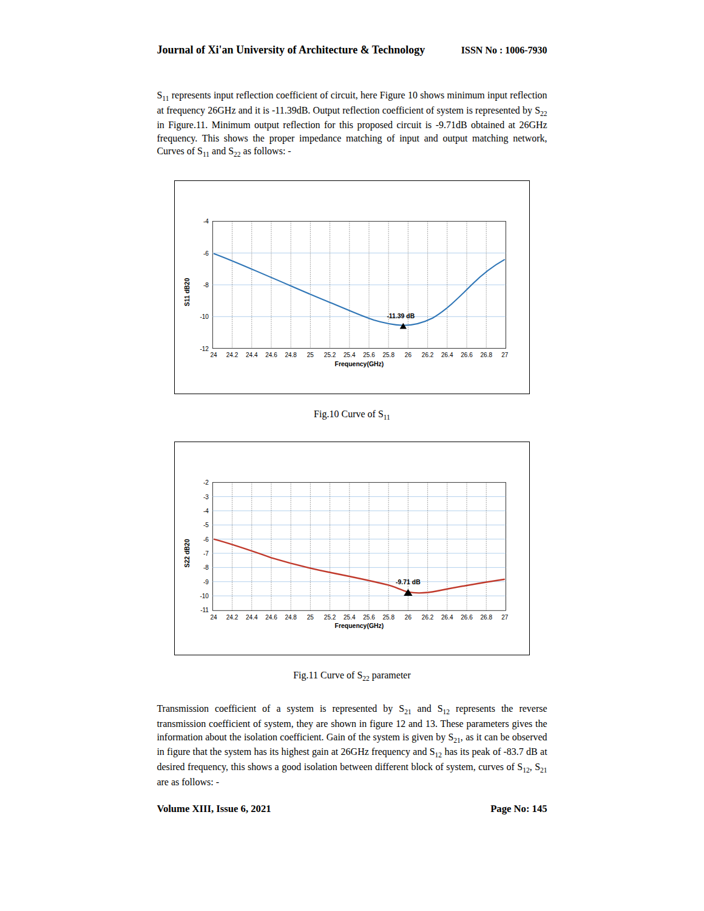Journal of Xi'an University of Architecture & Technology
ISSN No : 1006-7930
S11 represents input reflection coefficient of circuit, here Figure 10 shows minimum input reflection at frequency 26GHz and it is -11.39dB. Output reflection coefficient of system is represented by S22 in Figure.11. Minimum output reflection for this proposed circuit is -9.71dB obtained at 26GHz frequency. This shows the proper impedance matching of input and output matching network, Curves of S11 and S22 as follows: -
S11 dB20 -4 -6 -8 -10 -12 -11.39 dB 24 24.2 24.4 24.6 24.8 25 25.2 25.4 25.6 25.8 26 26.2 26.4 26.6 26.8 27 Frequency(GHz)
Fig.10 Curve of S11
S22 dB20 -2 -3 -4 -5 -6 -7 -8 -9 -10 -11 -9.71 dB 24 24.2 24.4 24.6 24.8 25 25.2 25.4 25.6 25.8 26 26.2 26.4 26.6 26.8 27 Frequency(GHz)
Fig.11 Curve of S22 parameter
Transmission coefficient of a system is represented by S21 and S12 represents the reverse transmission coefficient of system, they are shown in figure 12 and 13. These parameters gives the information about the isolation coefficient. Gain of the system is given by S21, as it can be observed in figure that the system has its highest gain at 26GHz frequency and S12 has its peak of -83.7 dB at desired frequency, this shows a good isolation between different block of system, curves of S12, S21 are as follows: -
Volume XIII, Issue 6, 2021
Page No: 145